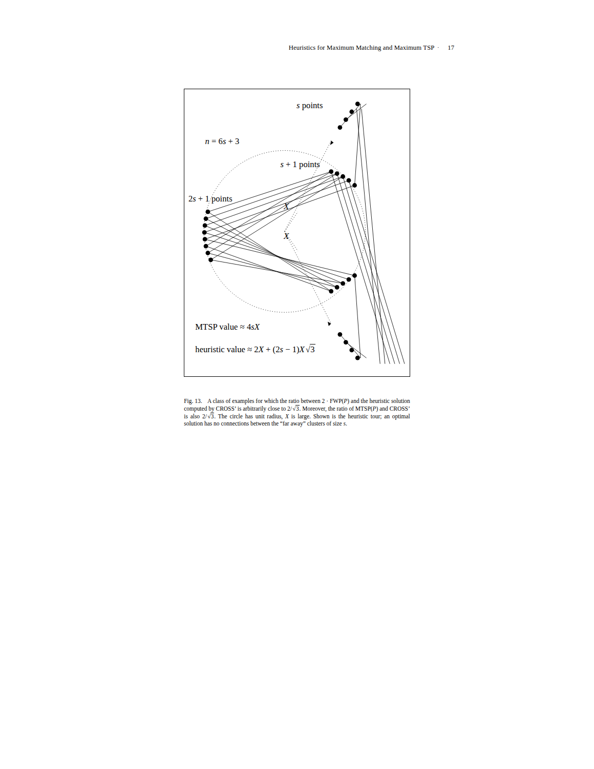Heuristics for Maximum Matching and Maximum TSP·17
s points
n = 6s + 3
s + 1 points
2s + 1 points
X
X
MTSP value ≈ 4sX
heuristic value ≈ 2X + (2s − 1)X√3
Fig. 13. A class of examples for which the ratio between 2 · FWP(P) and the heuristic solution computed by CROSS’ is arbitrarily close to 2/√3. Moreover, the ratio of MTSP(P) and CROSS’ is also 2/√3. The circle has unit radius, X is large. Shown is the heuristic tour; an optimal solution has no connections between the “far away” clusters of size s.